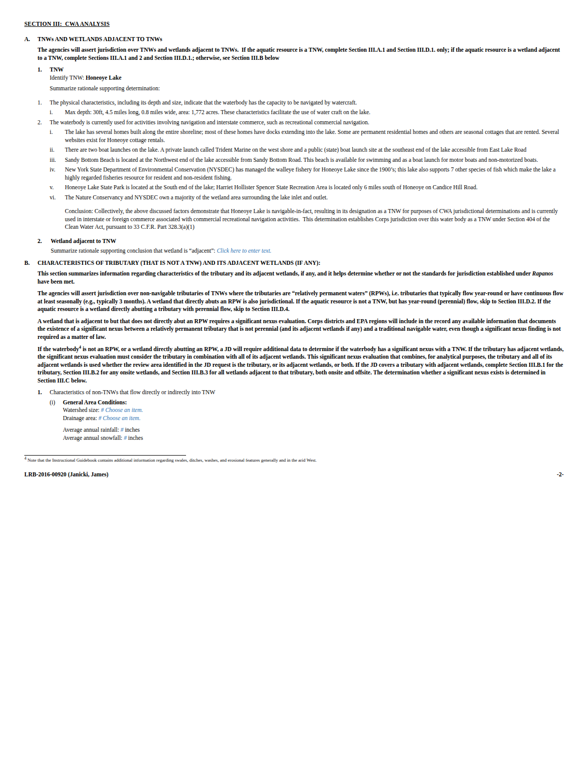SECTION III: CWA ANALYSIS
A.
TNWs AND WETLANDS ADJACENT TO TNWs
The agencies will assert jurisdiction over TNWs and wetlands adjacent to TNWs. If the aquatic resource is a TNW, complete Section III.A.1 and Section III.D.1. only; if the aquatic resource is a wetland adjacent to a TNW, complete Sections III.A.1 and 2 and Section III.D.1.; otherwise, see Section III.B below
1.
TNW
Identify TNW: Honeoye Lake
Summarize rationale supporting determination:
1.
The physical characteristics, including its depth and size, indicate that the waterbody has the capacity to be navigated by watercraft.
i.
Max depth: 30ft, 4.5 miles long, 0.8 miles wide, area: 1,772 acres. These characteristics facilitate the use of water craft on the lake.
2.
The waterbody is currently used for activities involving navigation and interstate commerce, such as recreational commercial navigation.
i.
The lake has several homes built along the entire shoreline; most of these homes have docks extending into the lake. Some are permanent residential homes and others are seasonal cottages that are rented. Several websites exist for Honeoye cottage rentals.
ii.
There are two boat launches on the lake. A private launch called Trident Marine on the west shore and a public (state) boat launch site at the southeast end of the lake accessible from East Lake Road
iii.
Sandy Bottom Beach is located at the Northwest end of the lake accessible from Sandy Bottom Road. This beach is available for swimming and as a boat launch for motor boats and non-motorized boats.
iv.
New York State Department of Environmental Conservation (NYSDEC) has managed the walleye fishery for Honeoye Lake since the 1900’s; this lake also supports 7 other species of fish which make the lake a highly regarded fisheries resource for resident and non-resident fishing.
v.
Honeoye Lake State Park is located at the South end of the lake; Harriet Hollister Spencer State Recreation Area is located only 6 miles south of Honeoye on Candice Hill Road.
vi.
The Nature Conservancy and NYSDEC own a majority of the wetland area surrounding the lake inlet and outlet.
Conclusion: Collectively, the above discussed factors demonstrate that Honeoye Lake is navigable-in-fact, resulting in its designation as a TNW for purposes of CWA jurisdictional determinations and is currently used in interstate or foreign commerce associated with commercial recreational navigation activities. This determination establishes Corps jurisdiction over this water body as a TNW under Section 404 of the Clean Water Act, pursuant to 33 C.F.R. Part 328.3(a)(1)
2.
Wetland adjacent to TNW
Summarize rationale supporting conclusion that wetland is “adjacent”: Click here to enter text.
B.
CHARACTERISTICS OF TRIBUTARY (THAT IS NOT A TNW) AND ITS ADJACENT WETLANDS (IF ANY):
This section summarizes information regarding characteristics of the tributary and its adjacent wetlands, if any, and it helps determine whether or not the standards for jurisdiction established under Rapanos have been met.
The agencies will assert jurisdiction over non-navigable tributaries of TNWs where the tributaries are “relatively permanent waters” (RPWs), i.e. tributaries that typically flow year-round or have continuous flow at least seasonally (e.g., typically 3 months). A wetland that directly abuts an RPW is also jurisdictional. If the aquatic resource is not a TNW, but has year-round (perennial) flow, skip to Section III.D.2. If the aquatic resource is a wetland directly abutting a tributary with perennial flow, skip to Section III.D.4.
A wetland that is adjacent to but that does not directly abut an RPW requires a significant nexus evaluation. Corps districts and EPA regions will include in the record any available information that documents the existence of a significant nexus between a relatively permanent tributary that is not perennial (and its adjacent wetlands if any) and a traditional navigable water, even though a significant nexus finding is not required as a matter of law.
If the waterbody4 is not an RPW, or a wetland directly abutting an RPW, a JD will require additional data to determine if the waterbody has a significant nexus with a TNW. If the tributary has adjacent wetlands, the significant nexus evaluation must consider the tributary in combination with all of its adjacent wetlands. This significant nexus evaluation that combines, for analytical purposes, the tributary and all of its adjacent wetlands is used whether the review area identified in the JD request is the tributary, or its adjacent wetlands, or both. If the JD covers a tributary with adjacent wetlands, complete Section III.B.1 for the tributary, Section III.B.2 for any onsite wetlands, and Section III.B.3 for all wetlands adjacent to that tributary, both onsite and offsite. The determination whether a significant nexus exists is determined in Section III.C below.
1.
Characteristics of non-TNWs that flow directly or indirectly into TNW
(i)
General Area Conditions:
Watershed size: # Choose an item.
Drainage area: # Choose an item.
Average annual rainfall: # inches
Average annual snowfall: # inches
4 Note that the Instructional Guidebook contains additional information regarding swales, ditches, washes, and erosional features generally and in the arid West.
LRB-2016-00920 (Janicki, James) -2-